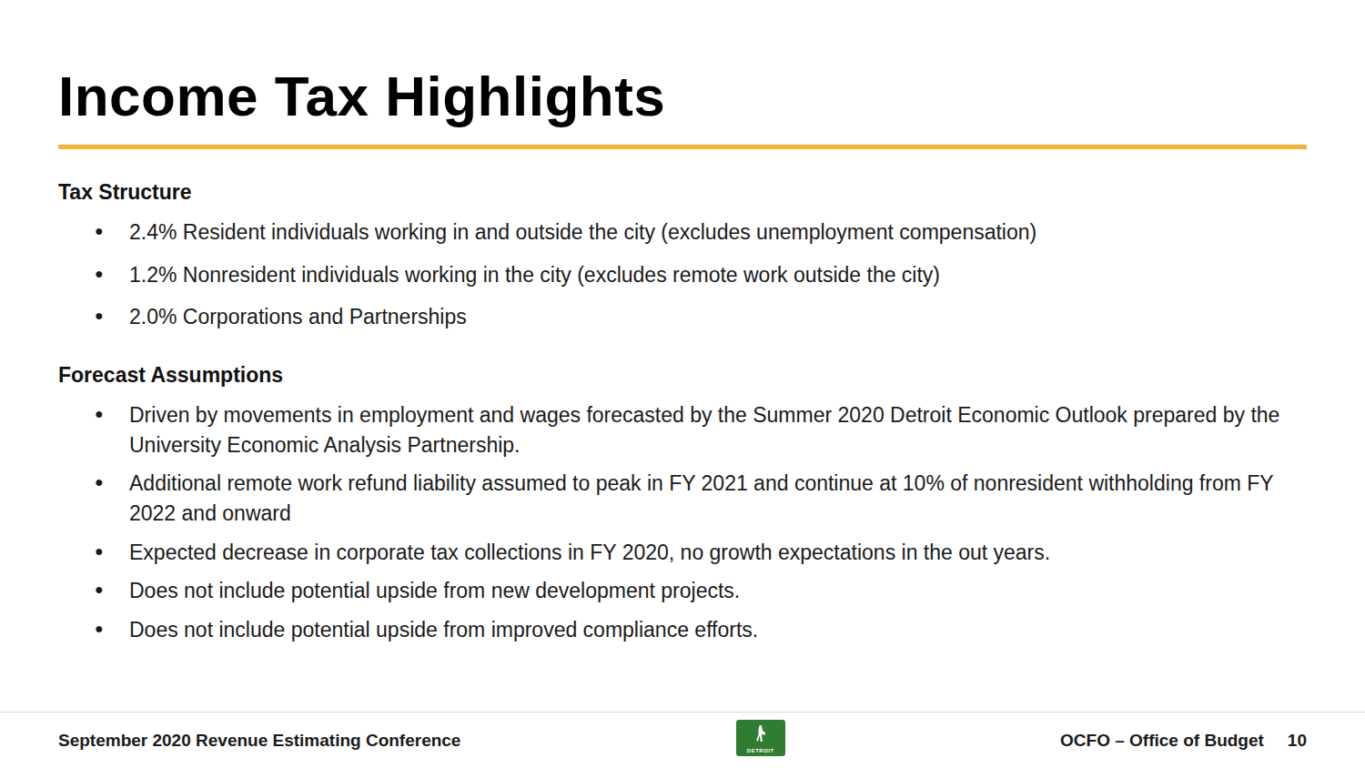Income Tax Highlights
Tax Structure
2.4% Resident individuals working in and outside the city (excludes unemployment compensation)
1.2% Nonresident individuals working in the city (excludes remote work outside the city)
2.0% Corporations and Partnerships
Forecast Assumptions
Driven by movements in employment and wages forecasted by the Summer 2020 Detroit Economic Outlook prepared by the University Economic Analysis Partnership.
Additional remote work refund liability assumed to peak in FY 2021 and continue at 10% of nonresident withholding from FY 2022 and onward
Expected decrease in corporate tax collections in FY 2020, no growth expectations in the out years.
Does not include potential upside from new development projects.
Does not include potential upside from improved compliance efforts.
September 2020 Revenue Estimating Conference
OCFO – Office of Budget 10